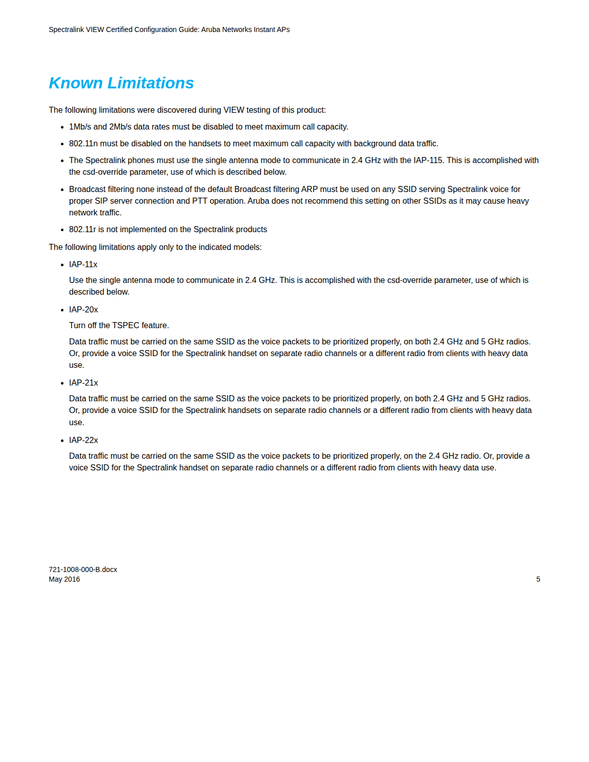Spectralink VIEW Certified Configuration Guide: Aruba Networks Instant APs
Known Limitations
The following limitations were discovered during VIEW testing of this product:
1Mb/s and 2Mb/s data rates must be disabled to meet maximum call capacity.
802.11n must be disabled on the handsets to meet maximum call capacity with background data traffic.
The Spectralink phones must use the single antenna mode to communicate in 2.4 GHz with the IAP-115. This is accomplished with the csd-override parameter, use of which is described below.
Broadcast filtering none instead of the default Broadcast filtering ARP must be used on any SSID serving Spectralink voice for proper SIP server connection and PTT operation. Aruba does not recommend this setting on other SSIDs as it may cause heavy network traffic.
802.11r is not implemented on the Spectralink products
The following limitations apply only to the indicated models:
IAP-11x
Use the single antenna mode to communicate in 2.4 GHz. This is accomplished with the csd-override parameter, use of which is described below.
IAP-20x
Turn off the TSPEC feature.
Data traffic must be carried on the same SSID as the voice packets to be prioritized properly, on both 2.4 GHz and 5 GHz radios. Or, provide a voice SSID for the Spectralink handset on separate radio channels or a different radio from clients with heavy data use.
IAP-21x
Data traffic must be carried on the same SSID as the voice packets to be prioritized properly, on both 2.4 GHz and 5 GHz radios. Or, provide a voice SSID for the Spectralink handsets on separate radio channels or a different radio from clients with heavy data use.
IAP-22x
Data traffic must be carried on the same SSID as the voice packets to be prioritized properly, on the 2.4 GHz radio. Or, provide a voice SSID for the Spectralink handset on separate radio channels or a different radio from clients with heavy data use.
721-1008-000-B.docx
May 2016
5